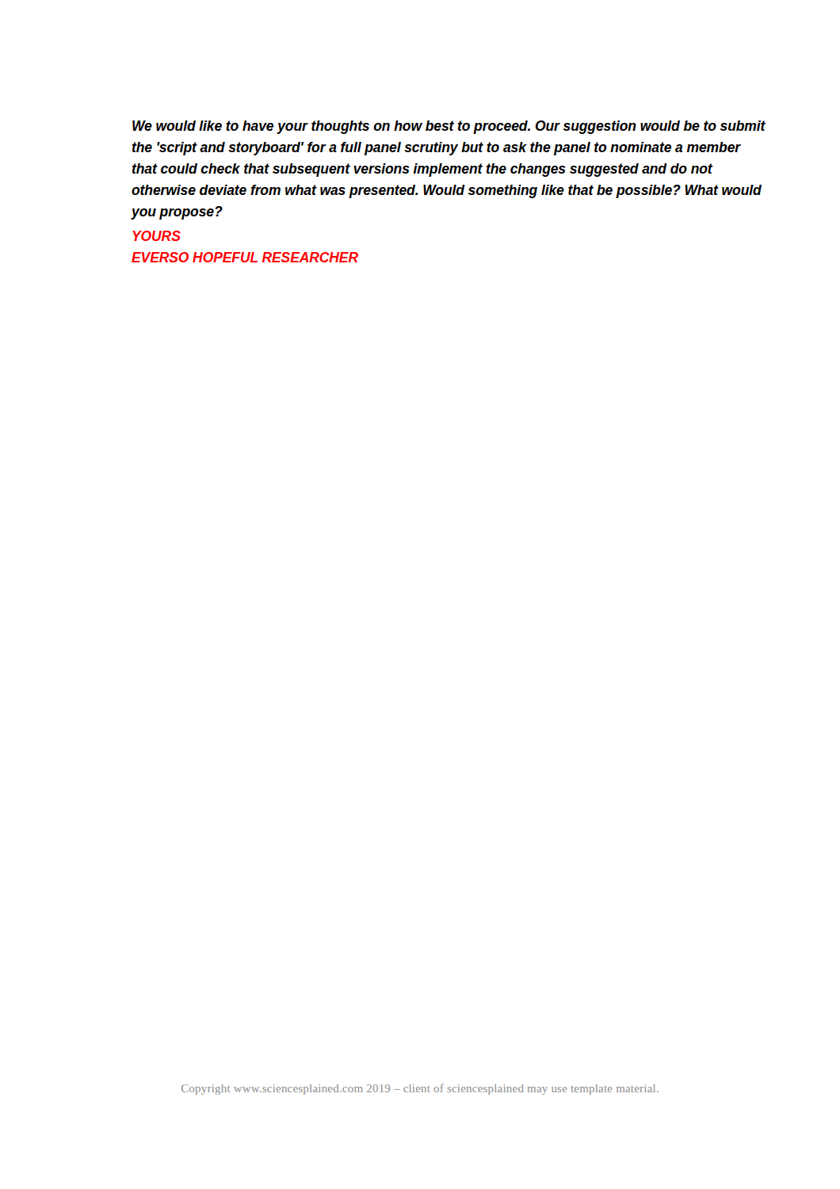We would like to have your thoughts on how best to proceed. Our suggestion would be to submit the 'script and storyboard' for a full panel scrutiny but to ask the panel to nominate a member that could check that subsequent versions implement the changes suggested and do not otherwise deviate from what was presented. Would something like that be possible? What would you propose?
YOURS
EVERSO HOPEFUL RESEARCHER
Copyright www.sciencesplained.com 2019 – client of sciencesplained may use template material.